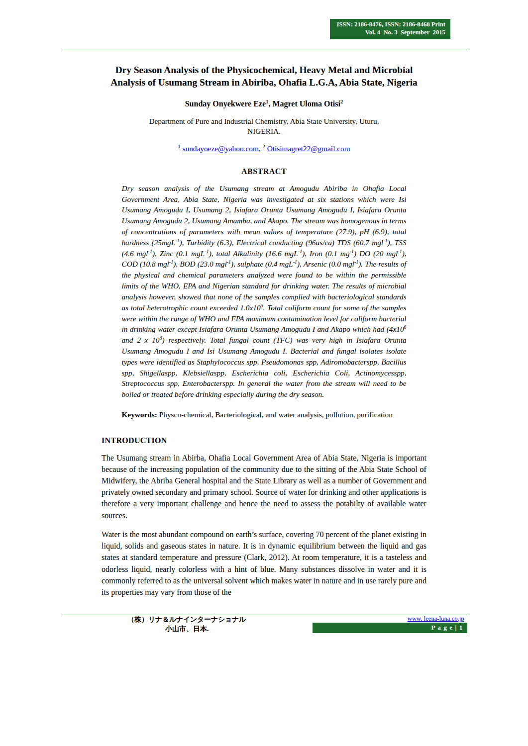ISSN: 2186-8476, ISSN: 2186-8468 Print
Vol. 4 No. 3 September 2015
Dry Season Analysis of the Physicochemical, Heavy Metal and Microbial Analysis of Usumang Stream in Abiriba, Ohafia L.G.A, Abia State, Nigeria
Sunday Onyekwere Eze1, Magret Uloma Otisi2
Department of Pure and Industrial Chemistry, Abia State University, Uturu,
NIGERIA.
1 sundayoeze@yahoo.com, 2 Otisimagret22@gmail.com
ABSTRACT
Dry season analysis of the Usumang stream at Amogudu Abiriba in Ohafia Local Government Area, Abia State, Nigeria was investigated at six stations which were Isi Usumang Amogudu I, Usumang 2, Isiafara Orunta Usumang Amogudu I, Isiafara Orunta Usumang Amogudu 2, Usumang Amamba, and Akapo. The stream was homogenous in terms of concentrations of parameters with mean values of temperature (27.9), pH (6.9), total hardness (25mgL-1), Turbidity (6.3), Electrical conducting (96us/ca) TDS (60.7 mgl-1), TSS (4.6 mgl-1), Zinc (0.1 mgL-1), total Alkalinity (16.6 mgL-1), Iron (0.1 mg-1) DO (20 mgl-1), COD (10.8 mgl-1), BOD (23.0 mgl-1), sulphate (0.4 mgL-1), Arsenic (0.0 mgl-1). The results of the physical and chemical parameters analyzed were found to be within the permissible limits of the WHO, EPA and Nigerian standard for drinking water. The results of microbial analysis however, showed that none of the samples complied with bacteriological standards as total heterotrophic count exceeded 1.0x106. Total coliform count for some of the samples were within the range of WHO and EPA maximum contamination level for coliform bacterial in drinking water except Isiafara Orunta Usumang Amogudu I and Akapo which had (4x106 and 2 x 106) respectively. Total fungal count (TFC) was very high in Isiafara Orunta Usumang Amogudu I and Isi Usumang Amogudu I. Bacterial and fungal isolates isolate types were identified as Staphylococcus spp, Pseudomonas spp, Adiromobacterspp, Bacillus spp, Shigellaspp, Klebsiellaspp, Escherichia coli, Escherichia Coli, Actinomycesspp, Streptococcus spp, Enterobacterspp. In general the water from the stream will need to be boiled or treated before drinking especially during the dry season.
Keywords: Physco-chemical, Bacteriological, and water analysis, pollution, purification
INTRODUCTION
The Usumang stream in Abirba, Ohafia Local Government Area of Abia State, Nigeria is important because of the increasing population of the community due to the sitting of the Abia State School of Midwifery, the Abriba General hospital and the State Library as well as a number of Government and privately owned secondary and primary school. Source of water for drinking and other applications is therefore a very important challenge and hence the need to assess the potabilty of available water sources.
Water is the most abundant compound on earth’s surface, covering 70 percent of the planet existing in liquid, solids and gaseous states in nature. It is in dynamic equilibrium between the liquid and gas states at standard temperature and pressure (Clark, 2012). At room temperature, it is a tasteless and odorless liquid, nearly colorless with a hint of blue. Many substances dissolve in water and it is commonly referred to as the universal solvent which makes water in nature and in use rarely pure and its properties may vary from those of the
| （株）リナ＆ルナインターナショナル 小山市、日本. | www. leena-luna.co.jp P a g e / 1 |